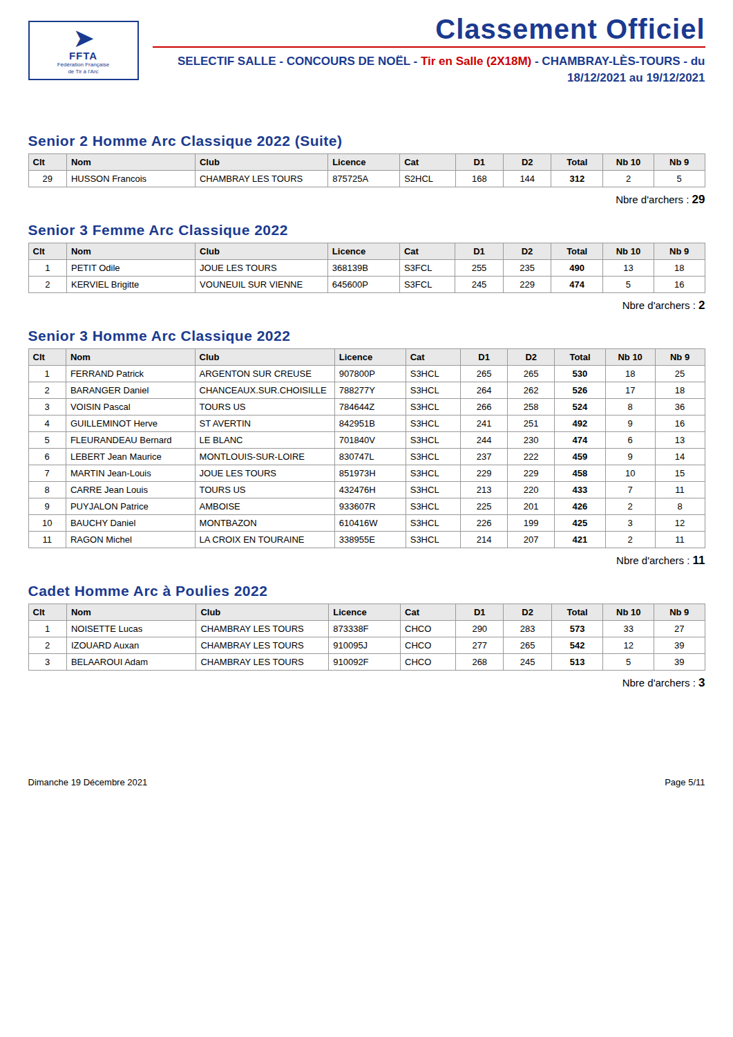➤
FFTA
Fédération Française
de Tir à l'Arc
Classement Officiel
SELECTIF SALLE - CONCOURS DE NOËL - Tir en Salle (2X18M) - CHAMBRAY-LÈS-TOURS - du 18/12/2021 au 19/12/2021
Senior 2 Homme Arc Classique 2022 (Suite)
| Clt | Nom | Club | Licence | Cat | D1 | D2 | Total | Nb 10 | Nb 9 |
| --- | --- | --- | --- | --- | --- | --- | --- | --- | --- |
| 29 | HUSSON Francois | CHAMBRAY LES TOURS | 875725A | S2HCL | 168 | 144 | 312 | 2 | 5 |
Nbre d'archers : 29
Senior 3 Femme Arc Classique 2022
| Clt | Nom | Club | Licence | Cat | D1 | D2 | Total | Nb 10 | Nb 9 |
| --- | --- | --- | --- | --- | --- | --- | --- | --- | --- |
| 1 | PETIT Odile | JOUE LES TOURS | 368139B | S3FCL | 255 | 235 | 490 | 13 | 18 |
| 2 | KERVIEL Brigitte | VOUNEUIL SUR VIENNE | 645600P | S3FCL | 245 | 229 | 474 | 5 | 16 |
Nbre d'archers : 2
Senior 3 Homme Arc Classique 2022
| Clt | Nom | Club | Licence | Cat | D1 | D2 | Total | Nb 10 | Nb 9 |
| --- | --- | --- | --- | --- | --- | --- | --- | --- | --- |
| 1 | FERRAND Patrick | ARGENTON SUR CREUSE | 907800P | S3HCL | 265 | 265 | 530 | 18 | 25 |
| 2 | BARANGER Daniel | CHANCEAUX.SUR.CHOISILLE | 788277Y | S3HCL | 264 | 262 | 526 | 17 | 18 |
| 3 | VOISIN Pascal | TOURS US | 784644Z | S3HCL | 266 | 258 | 524 | 8 | 36 |
| 4 | GUILLEMINOT Herve | ST AVERTIN | 842951B | S3HCL | 241 | 251 | 492 | 9 | 16 |
| 5 | FLEURANDEAU Bernard | LE BLANC | 701840V | S3HCL | 244 | 230 | 474 | 6 | 13 |
| 6 | LEBERT Jean Maurice | MONTLOUIS-SUR-LOIRE | 830747L | S3HCL | 237 | 222 | 459 | 9 | 14 |
| 7 | MARTIN Jean-Louis | JOUE LES TOURS | 851973H | S3HCL | 229 | 229 | 458 | 10 | 15 |
| 8 | CARRE Jean Louis | TOURS US | 432476H | S3HCL | 213 | 220 | 433 | 7 | 11 |
| 9 | PUYJALON Patrice | AMBOISE | 933607R | S3HCL | 225 | 201 | 426 | 2 | 8 |
| 10 | BAUCHY Daniel | MONTBAZON | 610416W | S3HCL | 226 | 199 | 425 | 3 | 12 |
| 11 | RAGON Michel | LA CROIX EN TOURAINE | 338955E | S3HCL | 214 | 207 | 421 | 2 | 11 |
Nbre d'archers : 11
Cadet Homme Arc à Poulies 2022
| Clt | Nom | Club | Licence | Cat | D1 | D2 | Total | Nb 10 | Nb 9 |
| --- | --- | --- | --- | --- | --- | --- | --- | --- | --- |
| 1 | NOISETTE Lucas | CHAMBRAY LES TOURS | 873338F | CHCO | 290 | 283 | 573 | 33 | 27 |
| 2 | IZOUARD Auxan | CHAMBRAY LES TOURS | 910095J | CHCO | 277 | 265 | 542 | 12 | 39 |
| 3 | BELAAROUI Adam | CHAMBRAY LES TOURS | 910092F | CHCO | 268 | 245 | 513 | 5 | 39 |
Nbre d'archers : 3
Dimanche 19 Décembre 2021 Page 5/11